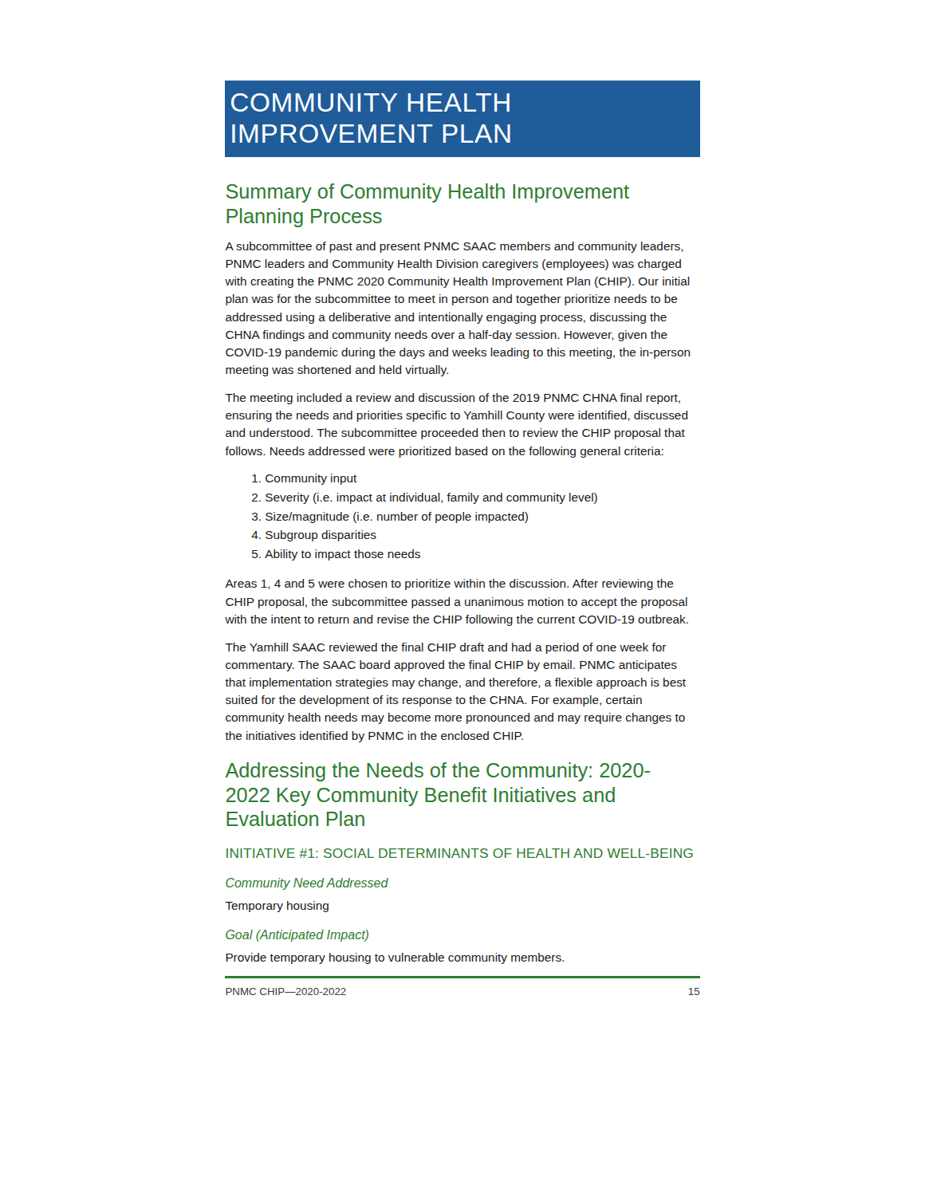COMMUNITY HEALTH IMPROVEMENT PLAN
Summary of Community Health Improvement Planning Process
A subcommittee of past and present PNMC SAAC members and community leaders, PNMC leaders and Community Health Division caregivers (employees) was charged with creating the PNMC 2020 Community Health Improvement Plan (CHIP). Our initial plan was for the subcommittee to meet in person and together prioritize needs to be addressed using a deliberative and intentionally engaging process, discussing the CHNA findings and community needs over a half-day session. However, given the COVID-19 pandemic during the days and weeks leading to this meeting, the in-person meeting was shortened and held virtually.
The meeting included a review and discussion of the 2019 PNMC CHNA final report, ensuring the needs and priorities specific to Yamhill County were identified, discussed and understood. The subcommittee proceeded then to review the CHIP proposal that follows. Needs addressed were prioritized based on the following general criteria:
Community input
Severity (i.e. impact at individual, family and community level)
Size/magnitude (i.e. number of people impacted)
Subgroup disparities
Ability to impact those needs
Areas 1, 4 and 5 were chosen to prioritize within the discussion. After reviewing the CHIP proposal, the subcommittee passed a unanimous motion to accept the proposal with the intent to return and revise the CHIP following the current COVID-19 outbreak.
The Yamhill SAAC reviewed the final CHIP draft and had a period of one week for commentary. The SAAC board approved the final CHIP by email. PNMC anticipates that implementation strategies may change, and therefore, a flexible approach is best suited for the development of its response to the CHNA. For example, certain community health needs may become more pronounced and may require changes to the initiatives identified by PNMC in the enclosed CHIP.
Addressing the Needs of the Community: 2020- 2022 Key Community Benefit Initiatives and Evaluation Plan
INITIATIVE #1: SOCIAL DETERMINANTS OF HEALTH AND WELL-BEING
Community Need Addressed
Temporary housing
Goal (Anticipated Impact)
Provide temporary housing to vulnerable community members.
PNMC CHIP—2020-2022 15